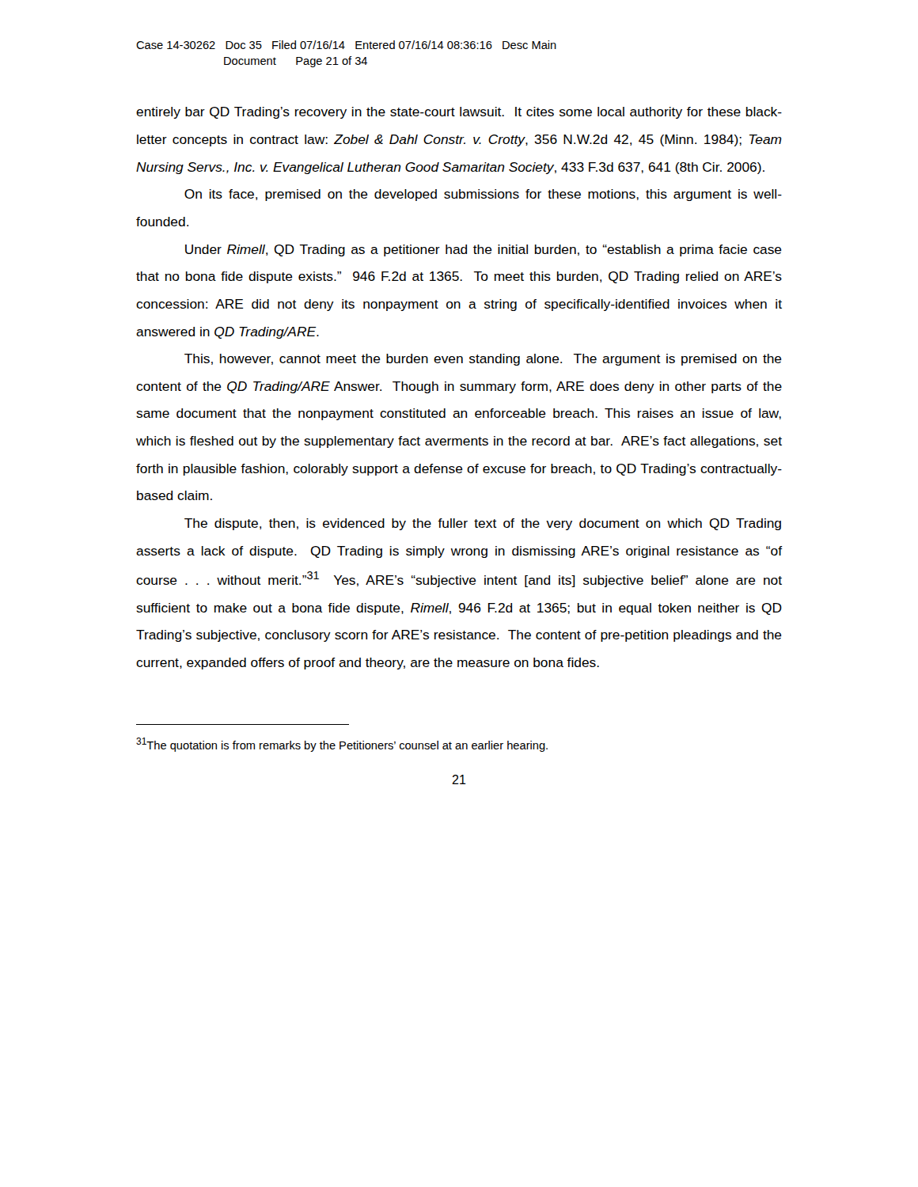Case 14-30262 Doc 35 Filed 07/16/14 Entered 07/16/14 08:36:16 Desc Main Document Page 21 of 34
entirely bar QD Trading’s recovery in the state-court lawsuit. It cites some local authority for these black-letter concepts in contract law: Zobel & Dahl Constr. v. Crotty, 356 N.W.2d 42, 45 (Minn. 1984); Team Nursing Servs., Inc. v. Evangelical Lutheran Good Samaritan Society, 433 F.3d 637, 641 (8th Cir. 2006).
On its face, premised on the developed submissions for these motions, this argument is well-founded.
Under Rimell, QD Trading as a petitioner had the initial burden, to “establish a prima facie case that no bona fide dispute exists.” 946 F.2d at 1365. To meet this burden, QD Trading relied on ARE’s concession: ARE did not deny its nonpayment on a string of specifically-identified invoices when it answered in QD Trading/ARE.
This, however, cannot meet the burden even standing alone. The argument is premised on the content of the QD Trading/ARE Answer. Though in summary form, ARE does deny in other parts of the same document that the nonpayment constituted an enforceable breach. This raises an issue of law, which is fleshed out by the supplementary fact averments in the record at bar. ARE’s fact allegations, set forth in plausible fashion, colorably support a defense of excuse for breach, to QD Trading’s contractually-based claim.
The dispute, then, is evidenced by the fuller text of the very document on which QD Trading asserts a lack of dispute. QD Trading is simply wrong in dismissing ARE’s original resistance as “of course . . . without merit.”31 Yes, ARE’s “subjective intent [and its] subjective belief” alone are not sufficient to make out a bona fide dispute, Rimell, 946 F.2d at 1365; but in equal token neither is QD Trading’s subjective, conclusory scorn for ARE’s resistance. The content of pre-petition pleadings and the current, expanded offers of proof and theory, are the measure on bona fides.
31The quotation is from remarks by the Petitioners’ counsel at an earlier hearing.
21